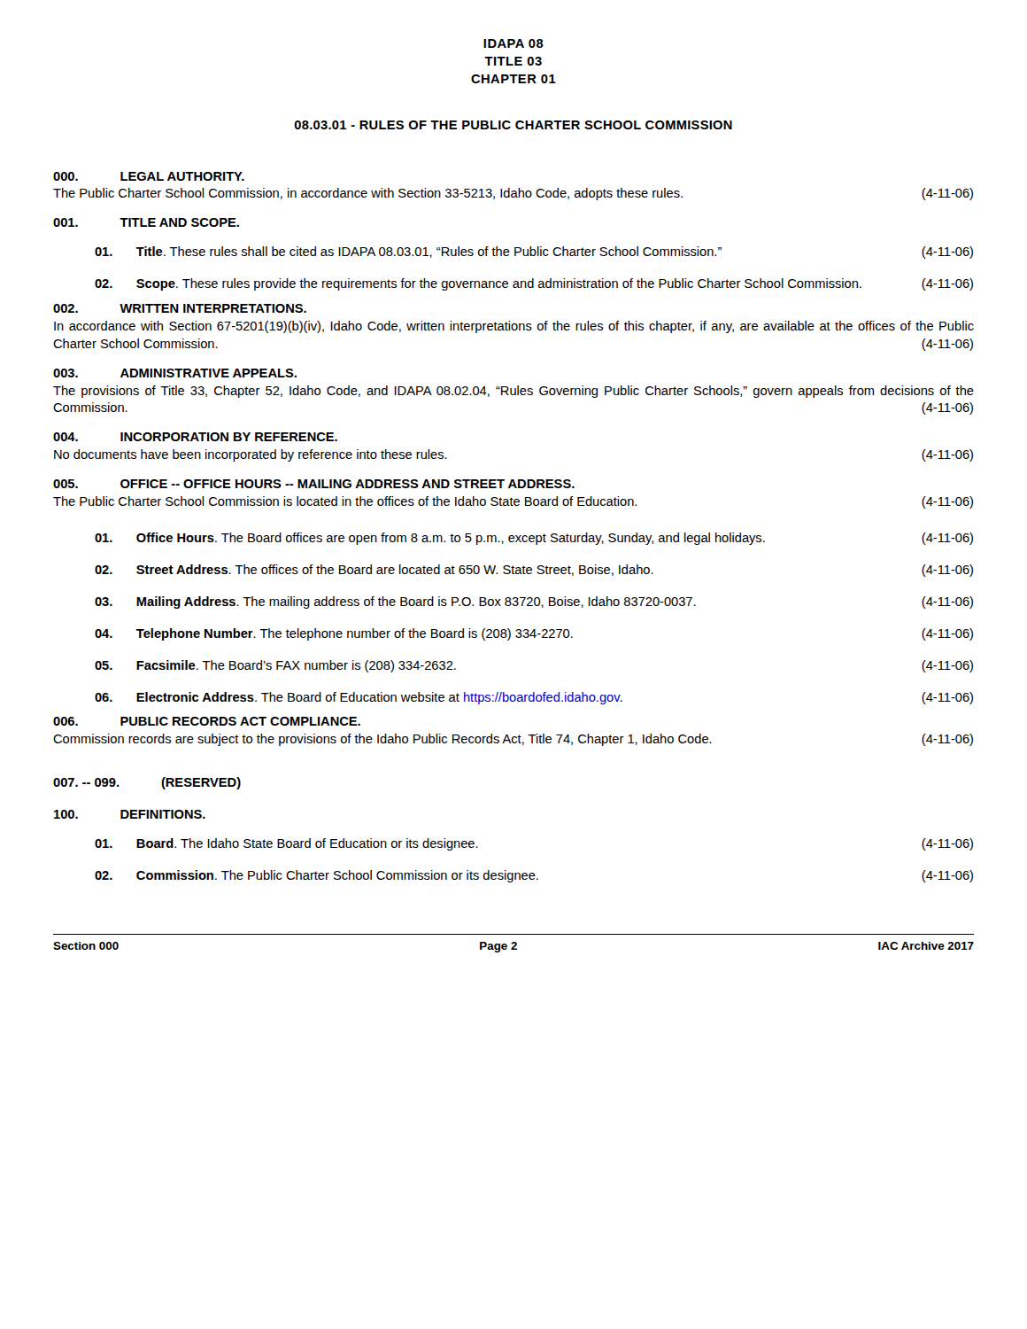IDAPA 08
TITLE 03
CHAPTER 01
08.03.01 - RULES OF THE PUBLIC CHARTER SCHOOL COMMISSION
000. Legal Authority.
The Public Charter School Commission, in accordance with Section 33-5213, Idaho Code, adopts these rules. (4-11-06)
001. Title and Scope.
01. Title. These rules shall be cited as IDAPA 08.03.01, “Rules of the Public Charter School Commission.” (4-11-06)
02. Scope. These rules provide the requirements for the governance and administration of the Public Charter School Commission. (4-11-06)
002. Written Interpretations.
In accordance with Section 67-5201(19)(b)(iv), Idaho Code, written interpretations of the rules of this chapter, if any, are available at the offices of the Public Charter School Commission. (4-11-06)
003. Administrative Appeals.
The provisions of Title 33, Chapter 52, Idaho Code, and IDAPA 08.02.04, “Rules Governing Public Charter Schools,” govern appeals from decisions of the Commission. (4-11-06)
004. Incorporation by Reference.
No documents have been incorporated by reference into these rules. (4-11-06)
005. Office -- Office Hours -- Mailing Address and Street Address.
The Public Charter School Commission is located in the offices of the Idaho State Board of Education. (4-11-06)
01. Office Hours. The Board offices are open from 8 a.m. to 5 p.m., except Saturday, Sunday, and legal holidays. (4-11-06)
02. Street Address. The offices of the Board are located at 650 W. State Street, Boise, Idaho.(4-11-06)
03. Mailing Address. The mailing address of the Board is P.O. Box 83720, Boise, Idaho 83720-0037. (4-11-06)
04. Telephone Number. The telephone number of the Board is (208) 334-2270. (4-11-06)
05. Facsimile. The Board’s FAX number is (208) 334-2632. (4-11-06)
06. Electronic Address. The Board of Education website at https://boardofed.idaho.gov. (4-11-06)
006. Public Records Act Compliance.
Commission records are subject to the provisions of the Idaho Public Records Act, Title 74, Chapter 1, Idaho Code. (4-11-06)
007. -- 099. (Reserved)
100. Definitions.
01. Board. The Idaho State Board of Education or its designee. (4-11-06)
02. Commission. The Public Charter School Commission or its designee. (4-11-06)
Section 000 Page 2 IAC Archive 2017